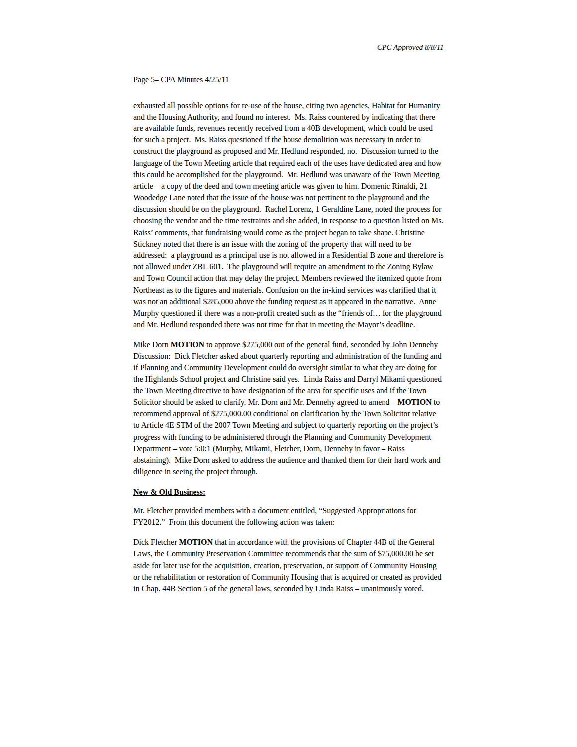CPC Approved 8/8/11
Page 5– CPA Minutes 4/25/11
exhausted all possible options for re-use of the house, citing two agencies, Habitat for Humanity and the Housing Authority, and found no interest. Ms. Raiss countered by indicating that there are available funds, revenues recently received from a 40B development, which could be used for such a project. Ms. Raiss questioned if the house demolition was necessary in order to construct the playground as proposed and Mr. Hedlund responded, no. Discussion turned to the language of the Town Meeting article that required each of the uses have dedicated area and how this could be accomplished for the playground. Mr. Hedlund was unaware of the Town Meeting article – a copy of the deed and town meeting article was given to him. Domenic Rinaldi, 21 Woodedge Lane noted that the issue of the house was not pertinent to the playground and the discussion should be on the playground. Rachel Lorenz, 1 Geraldine Lane, noted the process for choosing the vendor and the time restraints and she added, in response to a question listed on Ms. Raiss’ comments, that fundraising would come as the project began to take shape. Christine Stickney noted that there is an issue with the zoning of the property that will need to be addressed: a playground as a principal use is not allowed in a Residential B zone and therefore is not allowed under ZBL 601. The playground will require an amendment to the Zoning Bylaw and Town Council action that may delay the project. Members reviewed the itemized quote from Northeast as to the figures and materials. Confusion on the in-kind services was clarified that it was not an additional $285,000 above the funding request as it appeared in the narrative. Anne Murphy questioned if there was a non-profit created such as the “friends of… for the playground and Mr. Hedlund responded there was not time for that in meeting the Mayor’s deadline.
Mike Dorn MOTION to approve $275,000 out of the general fund, seconded by John Dennehy Discussion: Dick Fletcher asked about quarterly reporting and administration of the funding and if Planning and Community Development could do oversight similar to what they are doing for the Highlands School project and Christine said yes. Linda Raiss and Darryl Mikami questioned the Town Meeting directive to have designation of the area for specific uses and if the Town Solicitor should be asked to clarify. Mr. Dorn and Mr. Dennehy agreed to amend – MOTION to recommend approval of $275,000.00 conditional on clarification by the Town Solicitor relative to Article 4E STM of the 2007 Town Meeting and subject to quarterly reporting on the project’s progress with funding to be administered through the Planning and Community Development Department – vote 5:0:1 (Murphy, Mikami, Fletcher, Dorn, Dennehy in favor – Raiss abstaining). Mike Dorn asked to address the audience and thanked them for their hard work and diligence in seeing the project through.
New & Old Business:
Mr. Fletcher provided members with a document entitled, “Suggested Appropriations for FY2012.” From this document the following action was taken:
Dick Fletcher MOTION that in accordance with the provisions of Chapter 44B of the General Laws, the Community Preservation Committee recommends that the sum of $75,000.00 be set aside for later use for the acquisition, creation, preservation, or support of Community Housing or the rehabilitation or restoration of Community Housing that is acquired or created as provided in Chap. 44B Section 5 of the general laws, seconded by Linda Raiss – unanimously voted.